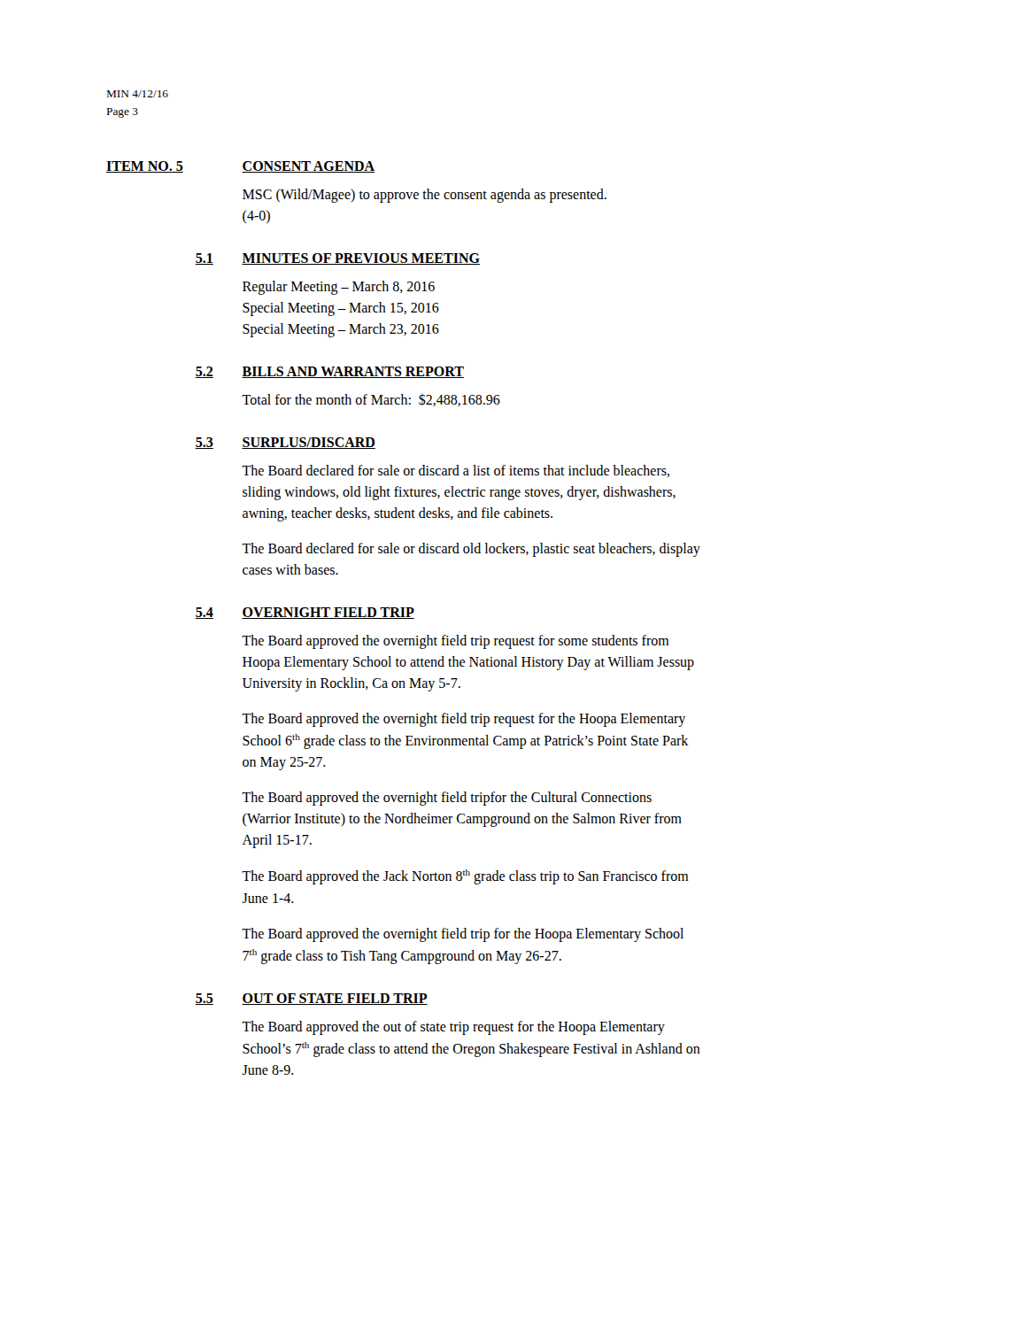MIN 4/12/16
Page 3
ITEM NO. 5
CONSENT AGENDA
MSC (Wild/Magee) to approve the consent agenda as presented.
(4-0)
5.1
MINUTES OF PREVIOUS MEETING
Regular Meeting – March 8, 2016
Special Meeting – March 15, 2016
Special Meeting – March 23, 2016
5.2
BILLS AND WARRANTS REPORT
Total for the month of March: $2,488,168.96
5.3
SURPLUS/DISCARD
The Board declared for sale or discard a list of items that include bleachers, sliding windows, old light fixtures, electric range stoves, dryer, dishwashers, awning, teacher desks, student desks, and file cabinets.
The Board declared for sale or discard old lockers, plastic seat bleachers, display cases with bases.
5.4
OVERNIGHT FIELD TRIP
The Board approved the overnight field trip request for some students from Hoopa Elementary School to attend the National History Day at William Jessup University in Rocklin, Ca on May 5-7.
The Board approved the overnight field trip request for the Hoopa Elementary School 6th grade class to the Environmental Camp at Patrick’s Point State Park on May 25-27.
The Board approved the overnight field tripfor the Cultural Connections (Warrior Institute) to the Nordheimer Campground on the Salmon River from April 15-17.
The Board approved the Jack Norton 8th grade class trip to San Francisco from June 1-4.
The Board approved the overnight field trip for the Hoopa Elementary School 7th grade class to Tish Tang Campground on May 26-27.
5.5
OUT OF STATE FIELD TRIP
The Board approved the out of state trip request for the Hoopa Elementary School’s 7th grade class to attend the Oregon Shakespeare Festival in Ashland on June 8-9.